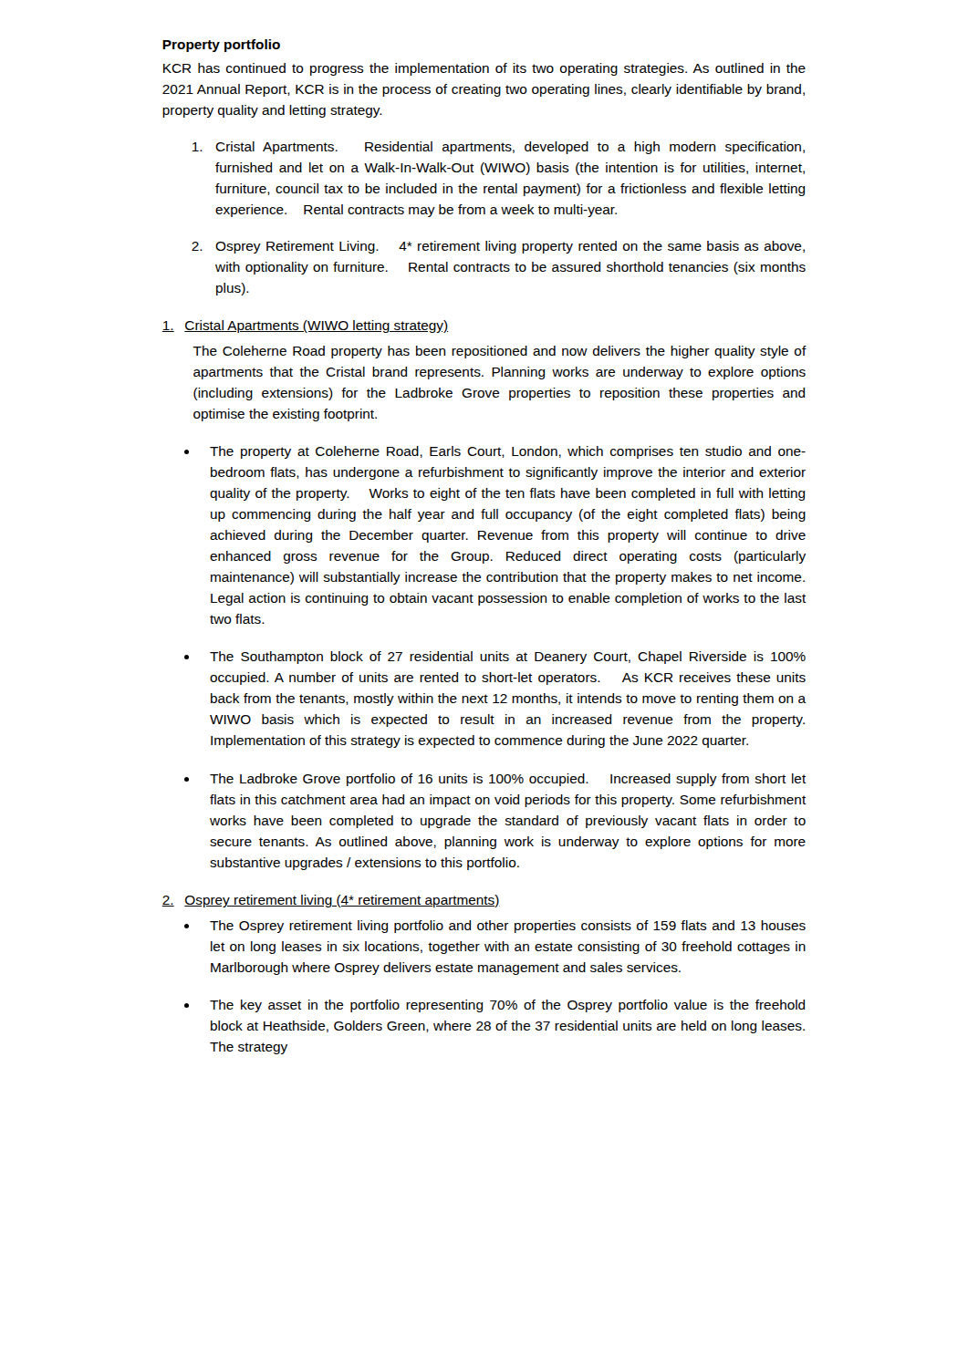Property portfolio
KCR has continued to progress the implementation of its two operating strategies. As outlined in the 2021 Annual Report, KCR is in the process of creating two operating lines, clearly identifiable by brand, property quality and letting strategy.
Cristal Apartments. Residential apartments, developed to a high modern specification, furnished and let on a Walk-In-Walk-Out (WIWO) basis (the intention is for utilities, internet, furniture, council tax to be included in the rental payment) for a frictionless and flexible letting experience. Rental contracts may be from a week to multi-year.
Osprey Retirement Living. 4* retirement living property rented on the same basis as above, with optionality on furniture. Rental contracts to be assured shorthold tenancies (six months plus).
1. Cristal Apartments (WIWO letting strategy)
The Coleherne Road property has been repositioned and now delivers the higher quality style of apartments that the Cristal brand represents. Planning works are underway to explore options (including extensions) for the Ladbroke Grove properties to reposition these properties and optimise the existing footprint.
The property at Coleherne Road, Earls Court, London, which comprises ten studio and one-bedroom flats, has undergone a refurbishment to significantly improve the interior and exterior quality of the property. Works to eight of the ten flats have been completed in full with letting up commencing during the half year and full occupancy (of the eight completed flats) being achieved during the December quarter. Revenue from this property will continue to drive enhanced gross revenue for the Group. Reduced direct operating costs (particularly maintenance) will substantially increase the contribution that the property makes to net income. Legal action is continuing to obtain vacant possession to enable completion of works to the last two flats.
The Southampton block of 27 residential units at Deanery Court, Chapel Riverside is 100% occupied. A number of units are rented to short-let operators. As KCR receives these units back from the tenants, mostly within the next 12 months, it intends to move to renting them on a WIWO basis which is expected to result in an increased revenue from the property. Implementation of this strategy is expected to commence during the June 2022 quarter.
The Ladbroke Grove portfolio of 16 units is 100% occupied. Increased supply from short let flats in this catchment area had an impact on void periods for this property. Some refurbishment works have been completed to upgrade the standard of previously vacant flats in order to secure tenants. As outlined above, planning work is underway to explore options for more substantive upgrades / extensions to this portfolio.
2. Osprey retirement living (4* retirement apartments)
The Osprey retirement living portfolio and other properties consists of 159 flats and 13 houses let on long leases in six locations, together with an estate consisting of 30 freehold cottages in Marlborough where Osprey delivers estate management and sales services.
The key asset in the portfolio representing 70% of the Osprey portfolio value is the freehold block at Heathside, Golders Green, where 28 of the 37 residential units are held on long leases. The strategy